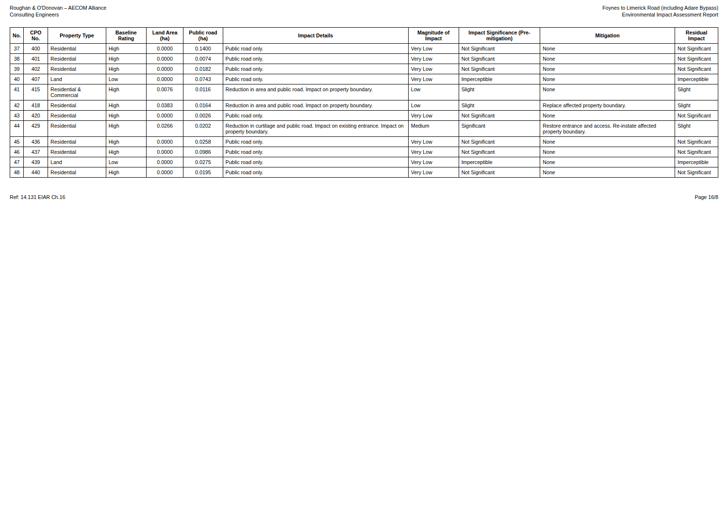Roughan & O'Donovan – AECOM Alliance
Consulting Engineers
Foynes to Limerick Road (including Adare Bypass)
Environmental Impact Assessment Report
| No. | CPO No. | Property Type | Baseline Rating | Land Area (ha) | Public road (ha) | Impact Details | Magnitude of Impact | Impact Significance (Pre-mitigation) | Mitigation | Residual Impact |
| --- | --- | --- | --- | --- | --- | --- | --- | --- | --- | --- |
| 37 | 400 | Residential | High | 0.0000 | 0.1400 | Public road only. | Very Low | Not Significant | None | Not Significant |
| 38 | 401 | Residential | High | 0.0000 | 0.0074 | Public road only. | Very Low | Not Significant | None | Not Significant |
| 39 | 402 | Residential | High | 0.0000 | 0.0182 | Public road only. | Very Low | Not Significant | None | Not Significant |
| 40 | 407 | Land | Low | 0.0000 | 0.0743 | Public road only. | Very Low | Imperceptible | None | Imperceptible |
| 41 | 415 | Residential & Commercial | High | 0.0076 | 0.0116 | Reduction in area and public road. Impact on property boundary. | Low | Slight | None | Slight |
| 42 | 418 | Residential | High | 0.0383 | 0.0164 | Reduction in area and public road. Impact on property boundary. | Low | Slight | Replace affected property boundary. | Slight |
| 43 | 420 | Residential | High | 0.0000 | 0.0026 | Public road only. | Very Low | Not Significant | None | Not Significant |
| 44 | 429 | Residential | High | 0.0266 | 0.0202 | Reduction in curtilage and public road. Impact on existing entrance. Impact on property boundary. | Medium | Significant | Restore entrance and access. Re-instate affected property boundary. | Slight |
| 45 | 436 | Residential | High | 0.0000 | 0.0258 | Public road only. | Very Low | Not Significant | None | Not Significant |
| 46 | 437 | Residential | High | 0.0000 | 0.0986 | Public road only. | Very Low | Not Significant | None | Not Significant |
| 47 | 439 | Land | Low | 0.0000 | 0.0275 | Public road only. | Very Low | Imperceptible | None | Imperceptible |
| 48 | 440 | Residential | High | 0.0000 | 0.0195 | Public road only. | Very Low | Not Significant | None | Not Significant |
Ref: 14.131 EIAR Ch.16
Page 16/8